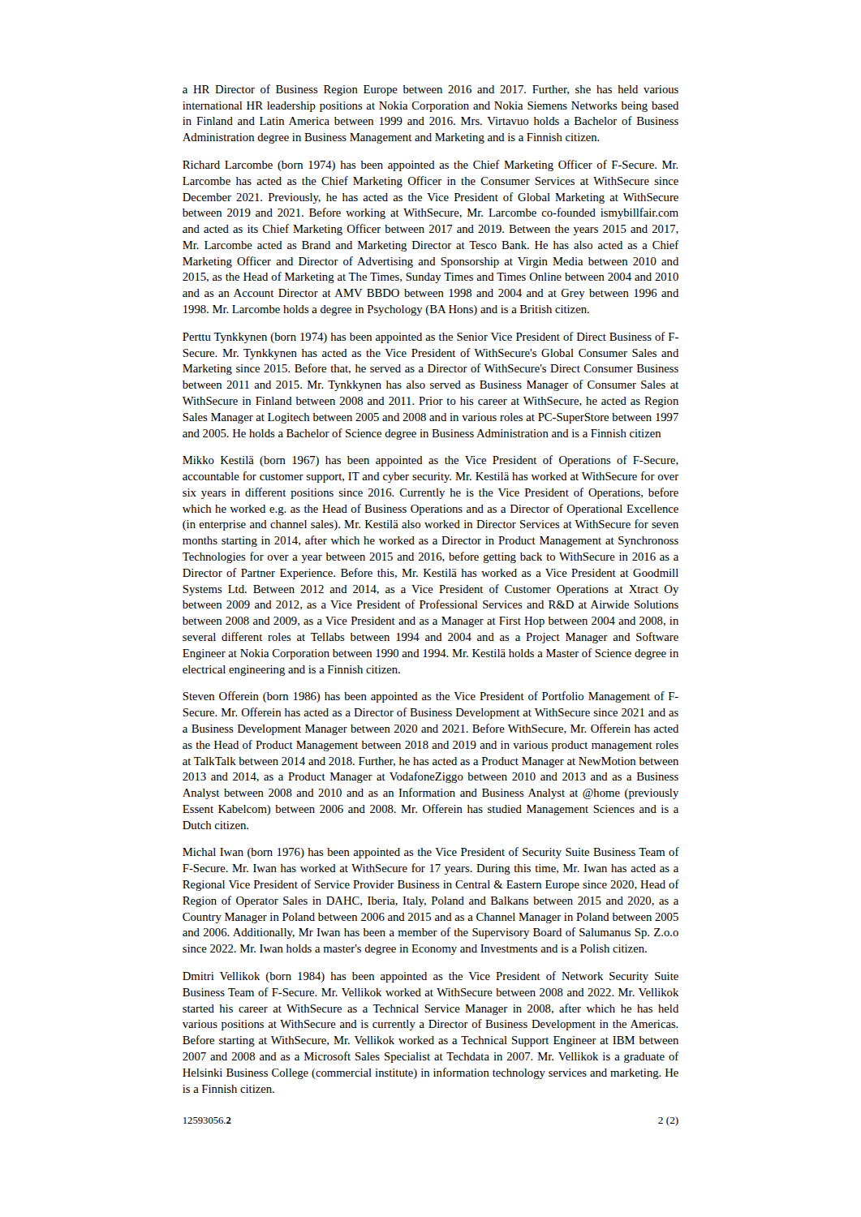a HR Director of Business Region Europe between 2016 and 2017. Further, she has held various international HR leadership positions at Nokia Corporation and Nokia Siemens Networks being based in Finland and Latin America between 1999 and 2016. Mrs. Virtavuo holds a Bachelor of Business Administration degree in Business Management and Marketing and is a Finnish citizen.
Richard Larcombe (born 1974) has been appointed as the Chief Marketing Officer of F-Secure. Mr. Larcombe has acted as the Chief Marketing Officer in the Consumer Services at WithSecure since December 2021. Previously, he has acted as the Vice President of Global Marketing at WithSecure between 2019 and 2021. Before working at WithSecure, Mr. Larcombe co-founded ismybillfair.com and acted as its Chief Marketing Officer between 2017 and 2019. Between the years 2015 and 2017, Mr. Larcombe acted as Brand and Marketing Director at Tesco Bank. He has also acted as a Chief Marketing Officer and Director of Advertising and Sponsorship at Virgin Media between 2010 and 2015, as the Head of Marketing at The Times, Sunday Times and Times Online between 2004 and 2010 and as an Account Director at AMV BBDO between 1998 and 2004 and at Grey between 1996 and 1998. Mr. Larcombe holds a degree in Psychology (BA Hons) and is a British citizen.
Perttu Tynkkynen (born 1974) has been appointed as the Senior Vice President of Direct Business of F-Secure. Mr. Tynkkynen has acted as the Vice President of WithSecure's Global Consumer Sales and Marketing since 2015. Before that, he served as a Director of WithSecure's Direct Consumer Business between 2011 and 2015. Mr. Tynkkynen has also served as Business Manager of Consumer Sales at WithSecure in Finland between 2008 and 2011. Prior to his career at WithSecure, he acted as Region Sales Manager at Logitech between 2005 and 2008 and in various roles at PC-SuperStore between 1997 and 2005. He holds a Bachelor of Science degree in Business Administration and is a Finnish citizen
Mikko Kestilä (born 1967) has been appointed as the Vice President of Operations of F-Secure, accountable for customer support, IT and cyber security. Mr. Kestilä has worked at WithSecure for over six years in different positions since 2016. Currently he is the Vice President of Operations, before which he worked e.g. as the Head of Business Operations and as a Director of Operational Excellence (in enterprise and channel sales). Mr. Kestilä also worked in Director Services at WithSecure for seven months starting in 2014, after which he worked as a Director in Product Management at Synchronoss Technologies for over a year between 2015 and 2016, before getting back to WithSecure in 2016 as a Director of Partner Experience. Before this, Mr. Kestilä has worked as a Vice President at Goodmill Systems Ltd. Between 2012 and 2014, as a Vice President of Customer Operations at Xtract Oy between 2009 and 2012, as a Vice President of Professional Services and R&D at Airwide Solutions between 2008 and 2009, as a Vice President and as a Manager at First Hop between 2004 and 2008, in several different roles at Tellabs between 1994 and 2004 and as a Project Manager and Software Engineer at Nokia Corporation between 1990 and 1994. Mr. Kestilä holds a Master of Science degree in electrical engineering and is a Finnish citizen.
Steven Offerein (born 1986) has been appointed as the Vice President of Portfolio Management of F-Secure. Mr. Offerein has acted as a Director of Business Development at WithSecure since 2021 and as a Business Development Manager between 2020 and 2021. Before WithSecure, Mr. Offerein has acted as the Head of Product Management between 2018 and 2019 and in various product management roles at TalkTalk between 2014 and 2018. Further, he has acted as a Product Manager at NewMotion between 2013 and 2014, as a Product Manager at VodafoneZiggo between 2010 and 2013 and as a Business Analyst between 2008 and 2010 and as an Information and Business Analyst at @home (previously Essent Kabelcom) between 2006 and 2008. Mr. Offerein has studied Management Sciences and is a Dutch citizen.
Michal Iwan (born 1976) has been appointed as the Vice President of Security Suite Business Team of F-Secure. Mr. Iwan has worked at WithSecure for 17 years. During this time, Mr. Iwan has acted as a Regional Vice President of Service Provider Business in Central & Eastern Europe since 2020, Head of Region of Operator Sales in DAHC, Iberia, Italy, Poland and Balkans between 2015 and 2020, as a Country Manager in Poland between 2006 and 2015 and as a Channel Manager in Poland between 2005 and 2006. Additionally, Mr Iwan has been a member of the Supervisory Board of Salumanus Sp. Z.o.o since 2022. Mr. Iwan holds a master's degree in Economy and Investments and is a Polish citizen.
Dmitri Vellikok (born 1984) has been appointed as the Vice President of Network Security Suite Business Team of F-Secure. Mr. Vellikok worked at WithSecure between 2008 and 2022. Mr. Vellikok started his career at WithSecure as a Technical Service Manager in 2008, after which he has held various positions at WithSecure and is currently a Director of Business Development in the Americas. Before starting at WithSecure, Mr. Vellikok worked as a Technical Support Engineer at IBM between 2007 and 2008 and as a Microsoft Sales Specialist at Techdata in 2007. Mr. Vellikok is a graduate of Helsinki Business College (commercial institute) in information technology services and marketing. He is a Finnish citizen.
12593056.2 2 (2)